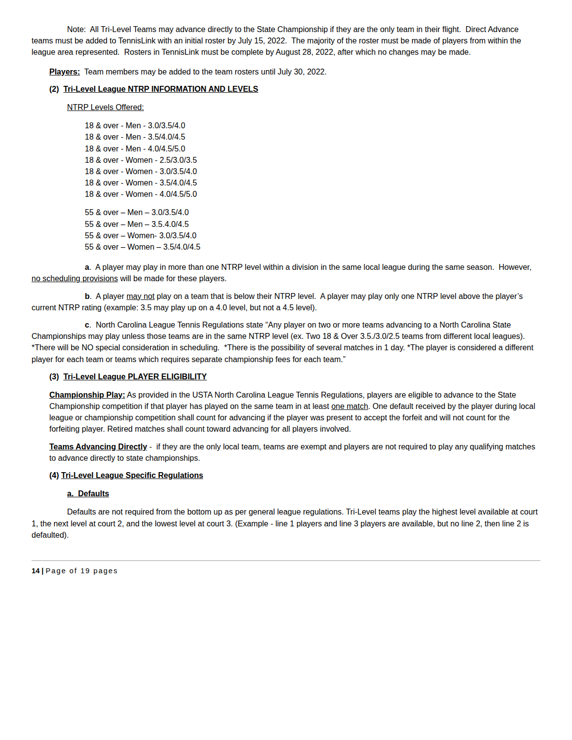Note: All Tri-Level Teams may advance directly to the State Championship if they are the only team in their flight. Direct Advance teams must be added to TennisLink with an initial roster by July 15, 2022. The majority of the roster must be made of players from within the league area represented. Rosters in TennisLink must be complete by August 28, 2022, after which no changes may be made.
Players: Team members may be added to the team rosters until July 30, 2022.
(2) Tri-Level League NTRP INFORMATION AND LEVELS
NTRP Levels Offered:
18 & over - Men - 3.0/3.5/4.0
18 & over - Men - 3.5/4.0/4.5
18 & over - Men - 4.0/4.5/5.0
18 & over - Women - 2.5/3.0/3.5
18 & over - Women - 3.0/3.5/4.0
18 & over - Women - 3.5/4.0/4.5
18 & over - Women - 4.0/4.5/5.0
55 & over – Men – 3.0/3.5/4.0
55 & over – Men – 3.5.4.0/4.5
55 & over – Women- 3.0/3.5/4.0
55 & over – Women – 3.5/4.0/4.5
a. A player may play in more than one NTRP level within a division in the same local league during the same season. However, no scheduling provisions will be made for these players.
b. A player may not play on a team that is below their NTRP level. A player may play only one NTRP level above the player’s current NTRP rating (example: 3.5 may play up on a 4.0 level, but not a 4.5 level).
c. North Carolina League Tennis Regulations state “Any player on two or more teams advancing to a North Carolina State Championships may play unless those teams are in the same NTRP level (ex. Two 18 & Over 3.5./3.0/2.5 teams from different local leagues). *There will be NO special consideration in scheduling. *There is the possibility of several matches in 1 day. *The player is considered a different player for each team or teams which requires separate championship fees for each team.”
(3) Tri-Level League PLAYER ELIGIBILITY
Championship Play: As provided in the USTA North Carolina League Tennis Regulations, players are eligible to advance to the State Championship competition if that player has played on the same team in at least one match. One default received by the player during local league or championship competition shall count for advancing if the player was present to accept the forfeit and will not count for the forfeiting player. Retired matches shall count toward advancing for all players involved.
Teams Advancing Directly - if they are the only local team, teams are exempt and players are not required to play any qualifying matches to advance directly to state championships.
(4) Tri-Level League Specific Regulations
a. Defaults
Defaults are not required from the bottom up as per general league regulations. Tri-Level teams play the highest level available at court 1, the next level at court 2, and the lowest level at court 3. (Example - line 1 players and line 3 players are available, but no line 2, then line 2 is defaulted).
14 | Page of 19 pages